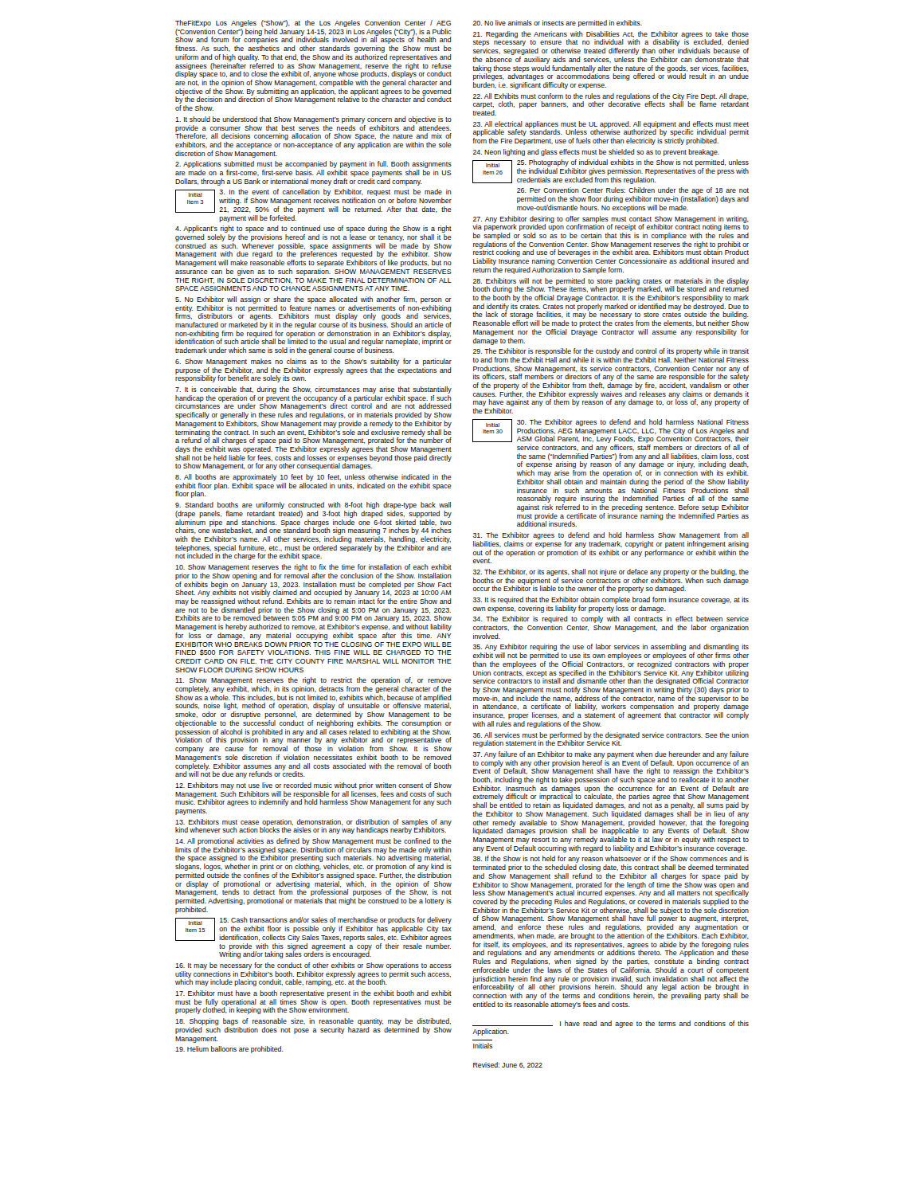TheFitExpo Los Angeles (“Show”), at the Los Angeles Convention Center / AEG (“Convention Center”) being held January 14-15, 2023 in Los Angeles (“City”), is a Public Show and forum for companies and individuals involved in all aspects of health and fitness. As such, the aesthetics and other standards governing the Show must be uniform and of high quality. To that end, the Show and its authorized representatives and assignees (hereinafter referred to as Show Management, reserve the right to refuse display space to, and to close the exhibit of, anyone whose products, displays or conduct are not, in the opinion of Show Management, compatible with the general character and objective of the Show. By submitting an application, the applicant agrees to be governed by the decision and direction of Show Management relative to the character and conduct of the Show.
1. It should be understood that Show Management’s primary concern and objective is to provide a consumer Show that best serves the needs of exhibitors and attendees. Therefore, all decisions concerning allocation of Show Space, the nature and mix of exhibitors, and the acceptance or non-acceptance of any application are within the sole discretion of Show Management.
2. Applications submitted must be accompanied by payment in full. Booth assignments are made on a first-come, first-serve basis. All exhibit space payments shall be in US Dollars, through a US Bank or international money draft or credit card company.
Initial
Item 3
3. In the event of cancellation by Exhibitor, request must be made in writing. If Show Management receives notification on or before November 21, 2022, 50% of the payment will be returned. After that date, the payment will be forfeited.
4. Applicant’s right to space and to continued use of space during the Show is a right governed solely by the provisions hereof and is not a lease or tenancy, nor shall it be construed as such. Whenever possible, space assignments will be made by Show Management with due regard to the preferences requested by the exhibitor. Show Management will make reasonable efforts to separate Exhibitors of like products, but no assurance can be given as to such separation. SHOW MANAGEMENT RESERVES THE RIGHT, IN SOLE DISCRETION, TO MAKE THE FINAL DETERMINATION OF ALL SPACE ASSIGNMENTS AND TO CHANGE ASSIGNMENTS AT ANY TIME.
5. No Exhibitor will assign or share the space allocated with another firm, person or entity. Exhibitor is not permitted to feature names or advertisements of non-exhibiting firms, distributors or agents. Exhibitors must display only goods and services, manufactured or marketed by it in the regular course of its business. Should an article of non-exhibiting firm be required for operation or demonstration in an Exhibitor’s display, identification of such article shall be limited to the usual and regular nameplate, imprint or trademark under which same is sold in the general course of business.
6. Show Management makes no claims as to the Show’s suitability for a particular purpose of the Exhibitor, and the Exhibitor expressly agrees that the expectations and responsibility for benefit are solely its own.
7. It is conceivable that, during the Show, circumstances may arise that substantially handicap the operation of or prevent the occupancy of a particular exhibit space. If such circumstances are under Show Management’s direct control and are not addressed specifically or generally in these rules and regulations, or in materials provided by Show Management to Exhibitors, Show Management may provide a remedy to the Exhibitor by terminating the contract. In such an event, Exhibitor’s sole and exclusive remedy shall be a refund of all charges of space paid to Show Management, prorated for the number of days the exhibit was operated. The Exhibitor expressly agrees that Show Management shall not be held liable for fees, costs and losses or expenses beyond those paid directly to Show Management, or for any other consequential damages.
8. All booths are approximately 10 feet by 10 feet, unless otherwise indicated in the exhibit floor plan. Exhibit space will be allocated in units, indicated on the exhibit space floor plan.
9. Standard booths are uniformly constructed with 8-foot high drape-type back wall (drape panels, flame retardant treated) and 3-foot high draped sides, supported by aluminum pipe and stanchions. Space charges include one 6-foot skirted table, two chairs, one wastebasket, and one standard booth sign measuring 7 inches by 44 inches with the Exhibitor’s name. All other services, including materials, handling, electricity, telephones, special furniture, etc., must be ordered separately by the Exhibitor and are not included in the charge for the exhibit space.
10. Show Management reserves the right to fix the time for installation of each exhibit prior to the Show opening and for removal after the conclusion of the Show. Installation of exhibits begin on January 13, 2023. Installation must be completed per Show Fact Sheet. Any exhibits not visibly claimed and occupied by January 14, 2023 at 10:00 AM may be reassigned without refund. Exhibits are to remain intact for the entire Show and are not to be dismantled prior to the Show closing at 5:00 PM on January 15, 2023. Exhibits are to be removed between 5:05 PM and 9:00 PM on January 15, 2023. Show Management is hereby authorized to remove, at Exhibitor’s expense, and without liability for loss or damage, any material occupying exhibit space after this time. ANY EXHIBITOR WHO BREAKS DOWN PRIOR TO THE CLOSING OF THE EXPO WILL BE FINED $500 FOR SAFETY VIOLATIONS. THIS FINE WILL BE CHARGED TO THE CREDIT CARD ON FILE. THE CITY COUNTY FIRE MARSHAL WILL MONITOR THE SHOW FLOOR DURING SHOW HOURS
11. Show Management reserves the right to restrict the operation of, or remove completely, any exhibit, which, in its opinion, detracts from the general character of the Show as a whole. This includes, but is not limited to, exhibits which, because of amplified sounds, noise light, method of operation, display of unsuitable or offensive material, smoke, odor or disruptive personnel, are determined by Show Management to be objectionable to the successful conduct of neighboring exhibits. The consumption or possession of alcohol is prohibited in any and all cases related to exhibiting at the Show. Violation of this provision in any manner by any exhibitor and or representative of company are cause for removal of those in violation from Show. It is Show Management’s sole discretion if violation necessitates exhibit booth to be removed completely. Exhibitor assumes any and all costs associated with the removal of booth and will not be due any refunds or credits.
12. Exhibitors may not use live or recorded music without prior written consent of Show Management. Such Exhibitors will be responsible for all licenses, fees and costs of such music. Exhibitor agrees to indemnify and hold harmless Show Management for any such payments.
13. Exhibitors must cease operation, demonstration, or distribution of samples of any kind whenever such action blocks the aisles or in any way handicaps nearby Exhibitors.
14. All promotional activities as defined by Show Management must be confined to the limits of the Exhibitor’s assigned space. Distribution of circulars may be made only within the space assigned to the Exhibitor presenting such materials. No advertising material, slogans, logos, whether in print or on clothing, vehicles, etc. or promotion of any kind is permitted outside the confines of the Exhibitor’s assigned space. Further, the distribution or display of promotional or advertising material, which, in the opinion of Show Management, tends to detract from the professional purposes of the Show, is not permitted. Advertising, promotional or materials that might be construed to be a lottery is prohibited.
Initial
Item 15
15. Cash transactions and/or sales of merchandise or products for delivery on the exhibit floor is possible only if Exhibitor has applicable City tax identification, collects City Sales Taxes, reports sales, etc. Exhibitor agrees to provide with this signed agreement a copy of their resale number. Writing and/or taking sales orders is encouraged.
16. It may be necessary for the conduct of other exhibits or Show operations to access utility connections in Exhibitor’s booth. Exhibitor expressly agrees to permit such access, which may include placing conduit, cable, ramping, etc. at the booth.
17. Exhibitor must have a booth representative present in the exhibit booth and exhibit must be fully operational at all times Show is open. Booth representatives must be properly clothed, in keeping with the Show environment.
18. Shopping bags of reasonable size, in reasonable quantity, may be distributed, provided such distribution does not pose a security hazard as determined by Show Management.
19. Helium balloons are prohibited.
20. No live animals or insects are permitted in exhibits.
21. Regarding the Americans with Disabilities Act, the Exhibitor agrees to take those steps necessary to ensure that no individual with a disability is excluded, denied services, segregated or otherwise treated differently than other individuals because of the absence of auxiliary aids and services, unless the Exhibitor can demonstrate that taking those steps would fundamentally alter the nature of the goods, ser vices, facilities, privileges, advantages or accommodations being offered or would result in an undue burden, i.e. significant difficulty or expense.
22. All Exhibits must conform to the rules and regulations of the City Fire Dept. All drape, carpet, cloth, paper banners, and other decorative effects shall be flame retardant treated.
23. All electrical appliances must be UL approved. All equipment and effects must meet applicable safety standards. Unless otherwise authorized by specific individual permit from the Fire Department, use of fuels other than electricity is strictly prohibited.
24. Neon lighting and glass effects must be shielded so as to prevent breakage.
Initial
Item 26
25. Photography of individual exhibits in the Show is not permitted, unless the individual Exhibitor gives permission. Representatives of the press with credentials are excluded from this regulation.
26. Per Convention Center Rules: Children under the age of 18 are not permitted on the show floor during exhibitor move-in (installation) days and move-out/dismantle hours. No exceptions will be made.
27. Any Exhibitor desiring to offer samples must contact Show Management in writing, via paperwork provided upon confirmation of receipt of exhibitor contract noting items to be sampled or sold so as to be certain that this is in compliance with the rules and regulations of the Convention Center. Show Management reserves the right to prohibit or restrict cooking and use of beverages in the exhibit area. Exhibitors must obtain Product Liability Insurance naming Convention Center Concessionaire as additional insured and return the required Authorization to Sample form.
28. Exhibitors will not be permitted to store packing crates or materials in the display booth during the Show. These items, when properly marked, will be stored and returned to the booth by the official Drayage Contractor. It is the Exhibitor’s responsibility to mark and identify its crates. Crates not properly marked or identified may be destroyed. Due to the lack of storage facilities, it may be necessary to store crates outside the building. Reasonable effort will be made to protect the crates from the elements, but neither Show Management nor the Official Drayage Contractor will assume any responsibility for damage to them.
29. The Exhibitor is responsible for the custody and control of its property while in transit to and from the Exhibit Hall and while it is within the Exhibit Hall. Neither National Fitness Productions, Show Management, its service contractors, Convention Center nor any of its officers, staff members or directors of any of the same are responsible for the safety of the property of the Exhibitor from theft, damage by fire, accident, vandalism or other causes. Further, the Exhibitor expressly waives and releases any claims or demands it may have against any of them by reason of any damage to, or loss of, any property of the Exhibitor.
Initial
Item 30
30. The Exhibitor agrees to defend and hold harmless National Fitness Productions, AEG Management LACC, LLC, The City of Los Angeles and ASM Global Parent, Inc, Levy Foods, Expo Convention Contractors, their service contractors, and any officers, staff members or directors of all of the same (“Indemnified Parties”) from any and all liabilities, claim loss, cost of expense arising by reason of any damage or injury, including death, which may arise from the operation of, or in connection with its exhibit. Exhibitor shall obtain and maintain during the period of the Show liability insurance in such amounts as National Fitness Productions shall reasonably require insuring the Indemnified Parties of all of the same against risk referred to in the preceding sentence. Before setup Exhibitor must provide a certificate of insurance naming the Indemnified Parties as additional insureds.
31. The Exhibitor agrees to defend and hold harmless Show Management from all liabilities, claims or expense for any trademark, copyright or patent infringement arising out of the operation or promotion of its exhibit or any performance or exhibit within the event.
32. The Exhibitor, or its agents, shall not injure or deface any property or the building, the booths or the equipment of service contractors or other exhibitors. When such damage occur the Exhibitor is liable to the owner of the property so damaged.
33. It is required that the Exhibitor obtain complete broad form insurance coverage, at its own expense, covering its liability for property loss or damage.
34. The Exhibitor is required to comply with all contracts in effect between service contractors, the Convention Center, Show Management, and the labor organization involved.
35. Any Exhibitor requiring the use of labor services in assembling and dismantling its exhibit will not be permitted to use its own employees or employees of other firms other than the employees of the Official Contractors, or recognized contractors with proper Union contracts, except as specified in the Exhibitor’s Service Kit. Any Exhibitor utilizing service contractors to install and dismantle other than the designated Official Contractor by Show Management must notify Show Management in writing thirty (30) days prior to move-in, and include the name, address of the contractor, name of the supervisor to be in attendance, a certificate of liability, workers compensation and property damage insurance, proper licenses, and a statement of agreement that contractor will comply with all rules and regulations of the Show.
36. All services must be performed by the designated service contractors. See the union regulation statement in the Exhibitor Service Kit.
37. Any failure of an Exhibitor to make any payment when due hereunder and any failure to comply with any other provision hereof is an Event of Default. Upon occurrence of an Event of Default, Show Management shall have the right to reassign the Exhibitor’s booth, including the right to take possession of such space and to reallocate it to another Exhibitor. Inasmuch as damages upon the occurrence for an Event of Default are extremely difficult or impractical to calculate, the parties agree that Show Management shall be entitled to retain as liquidated damages, and not as a penalty, all sums paid by the Exhibitor to Show Management. Such liquidated damages shall be in lieu of any other remedy available to Show Management, provided however, that the foregoing liquidated damages provision shall be inapplicable to any Events of Default. Show Management may resort to any remedy available to it at law or in equity with respect to any Event of Default occurring with regard to liability and Exhibitor’s insurance coverage.
38. If the Show is not held for any reason whatsoever or if the Show commences and is terminated prior to the scheduled closing date, this contract shall be deemed terminated and Show Management shall refund to the Exhibitor all charges for space paid by Exhibitor to Show Management, prorated for the length of time the Show was open and less Show Management’s actual incurred expenses. Any and all matters not specifically covered by the preceding Rules and Regulations, or covered in materials supplied to the Exhibitor in the Exhibitor’s Service Kit or otherwise, shall be subject to the sole discretion of Show Management. Show Management shall have full power to augment, interpret, amend, and enforce these rules and regulations, provided any augmentation or amendments, when made, are brought to the attention of the Exhibitors. Each Exhibitor, for itself, its employees, and its representatives, agrees to abide by the foregoing rules and regulations and any amendments or additions thereto. The Application and these Rules and Regulations, when signed by the parties, constitute a binding contract enforceable under the laws of the States of California. Should a court of competent jurisdiction herein find any rule or provision invalid, such invalidation shall not affect the enforceability of all other provisions herein. Should any legal action be brought in connection with any of the terms and conditions herein, the prevailing party shall be entitled to its reasonable attorney’s fees and costs.
I have read and agree to the terms and conditions of this Application.
Initials
Revised: June 6, 2022